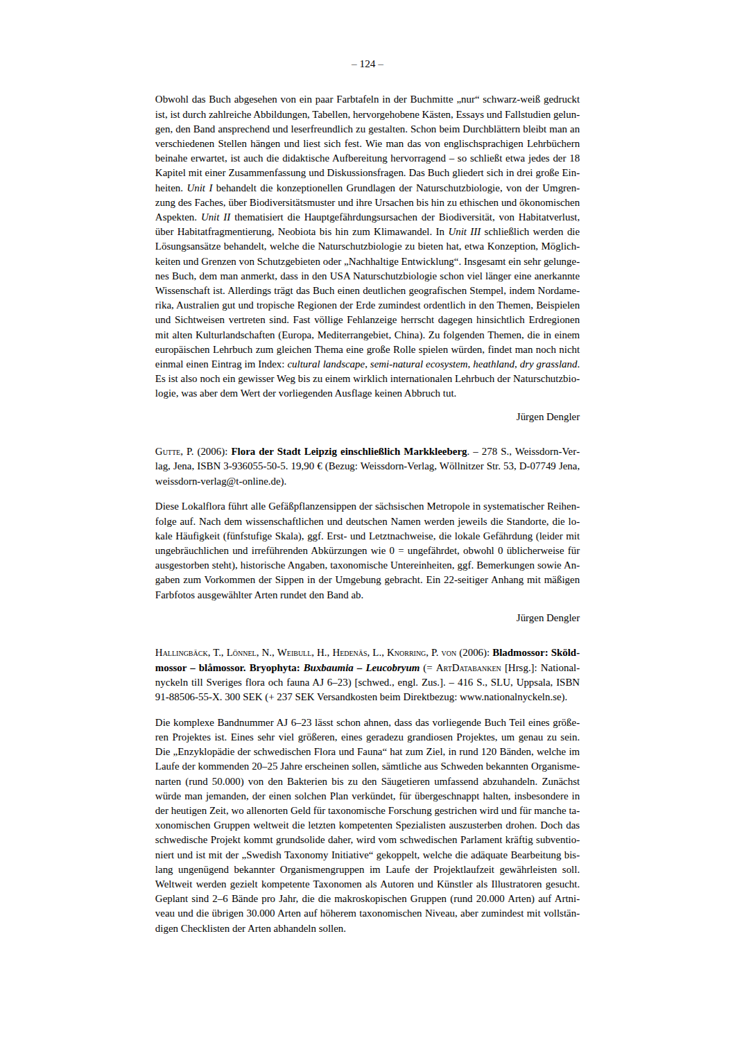– 124 –
Obwohl das Buch abgesehen von ein paar Farbtafeln in der Buchmitte „nur“ schwarz-weiß gedruckt ist, ist durch zahlreiche Abbildungen, Tabellen, hervorgehobene Kästen, Essays und Fallstudien gelungen, den Band ansprechend und leserfreundlich zu gestalten. Schon beim Durchblättern bleibt man an verschiedenen Stellen hängen und liest sich fest. Wie man das von englischsprachigen Lehrbüchern beinahe erwartet, ist auch die didaktische Aufbereitung hervorragend – so schließt etwa jedes der 18 Kapitel mit einer Zusammenfassung und Diskussionsfragen. Das Buch gliedert sich in drei große Einheiten. Unit I behandelt die konzeptionellen Grundlagen der Naturschutzbiologie, von der Umgrenzung des Faches, über Biodiversitätsmuster und ihre Ursachen bis hin zu ethischen und ökonomischen Aspekten. Unit II thematisiert die Hauptgefährdungsursachen der Biodiversität, von Habitatverlust, über Habitatfragmentierung, Neobiota bis hin zum Klimawandel. In Unit III schließlich werden die Lösungsansätze behandelt, welche die Naturschutzbiologie zu bieten hat, etwa Konzeption, Möglichkeiten und Grenzen von Schutzgebieten oder „Nachhaltige Entwicklung“. Insgesamt ein sehr gelungenes Buch, dem man anmerkt, dass in den USA Naturschutzbiologie schon viel länger eine anerkannte Wissenschaft ist. Allerdings trägt das Buch einen deutlichen geografischen Stempel, indem Nordamerika, Australien gut und tropische Regionen der Erde zumindest ordentlich in den Themen, Beispielen und Sichtweisen vertreten sind. Fast völlige Fehlanzeige herrscht dagegen hinsichtlich Erdregionen mit alten Kulturlandschaften (Europa, Mediterrangebiet, China). Zu folgenden Themen, die in einem europäischen Lehrbuch zum gleichen Thema eine große Rolle spielen würden, findet man noch nicht einmal einen Eintrag im Index: cultural landscape, semi-natural ecosystem, heathland, dry grassland. Es ist also noch ein gewisser Weg bis zu einem wirklich internationalen Lehrbuch der Naturschutzbiologie, was aber dem Wert der vorliegenden Ausflage keinen Abbruch tut.
Jürgen Dengler
Gutte, P. (2006): Flora der Stadt Leipzig einschließlich Markkleeberg. – 278 S., Weissdorn-Verlag, Jena, ISBN 3-936055-50-5. 19,90 € (Bezug: Weissdorn-Verlag, Wöllnitzer Str. 53, D-07749 Jena, weissdorn-verlag@t-online.de).
Diese Lokalflora führt alle Gefäßpflanzensippen der sächsischen Metropole in systematischer Reihenfolge auf. Nach dem wissenschaftlichen und deutschen Namen werden jeweils die Standorte, die lokale Häufigkeit (fünfstufige Skala), ggf. Erst- und Letztnachweise, die lokale Gefährdung (leider mit ungebräuchlichen und irreführenden Abkürzungen wie 0 = ungefährdet, obwohl 0 üblicherweise für ausgestorben steht), historische Angaben, taxonomische Untereinheiten, ggf. Bemerkungen sowie Angaben zum Vorkommen der Sippen in der Umgebung gebracht. Ein 22-seitiger Anhang mit mäßigen Farbfotos ausgewählter Arten rundet den Band ab.
Jürgen Dengler
Hallingbäck, T., Lönnel, N., Weibull, H., Hedenäs, L., Knorring, P. von (2006): Bladmossor: Sköldmossor – blåmossor. Bryophyta: Buxbaumia – Leucobryum (= ArtDatabanken [Hrsg.]: Nationalnyckeln till Sveriges flora och fauna AJ 6–23) [schwed., engl. Zus.]. – 416 S., SLU, Uppsala, ISBN 91-88506-55-X. 300 SEK (+ 237 SEK Versandkosten beim Direktbezug: www.nationalnyckeln.se).
Die komplexe Bandnummer AJ 6–23 lässt schon ahnen, dass das vorliegende Buch Teil eines größeren Projektes ist. Eines sehr viel größeren, eines geradezu grandiosen Projektes, um genau zu sein. Die „Enzyklopädie der schwedischen Flora und Fauna“ hat zum Ziel, in rund 120 Bänden, welche im Laufe der kommenden 20–25 Jahre erscheinen sollen, sämtliche aus Schweden bekannten Organismenarten (rund 50.000) von den Bakterien bis zu den Säugetieren umfassend abzuhandeln. Zunächst würde man jemanden, der einen solchen Plan verkündet, für übergeschnappt halten, insbesondere in der heutigen Zeit, wo allenorten Geld für taxonomische Forschung gestrichen wird und für manche taxonomischen Gruppen weltweit die letzten kompetenten Spezialisten auszusterben drohen. Doch das schwedische Projekt kommt grundsolide daher, wird vom schwedischen Parlament kräftig subventioniert und ist mit der „Swedish Taxonomy Initiative“ gekoppelt, welche die adäquate Bearbeitung bislang ungenügend bekannter Organismengruppen im Laufe der Projektlaufzeit gewährleisten soll. Weltweit werden gezielt kompetente Taxonomen als Autoren und Künstler als Illustratoren gesucht. Geplant sind 2–6 Bände pro Jahr, die die makroskopischen Gruppen (rund 20.000 Arten) auf Artniveau und die übrigen 30.000 Arten auf höherem taxonomischen Niveau, aber zumindest mit vollständigen Checklisten der Arten abhandeln sollen.